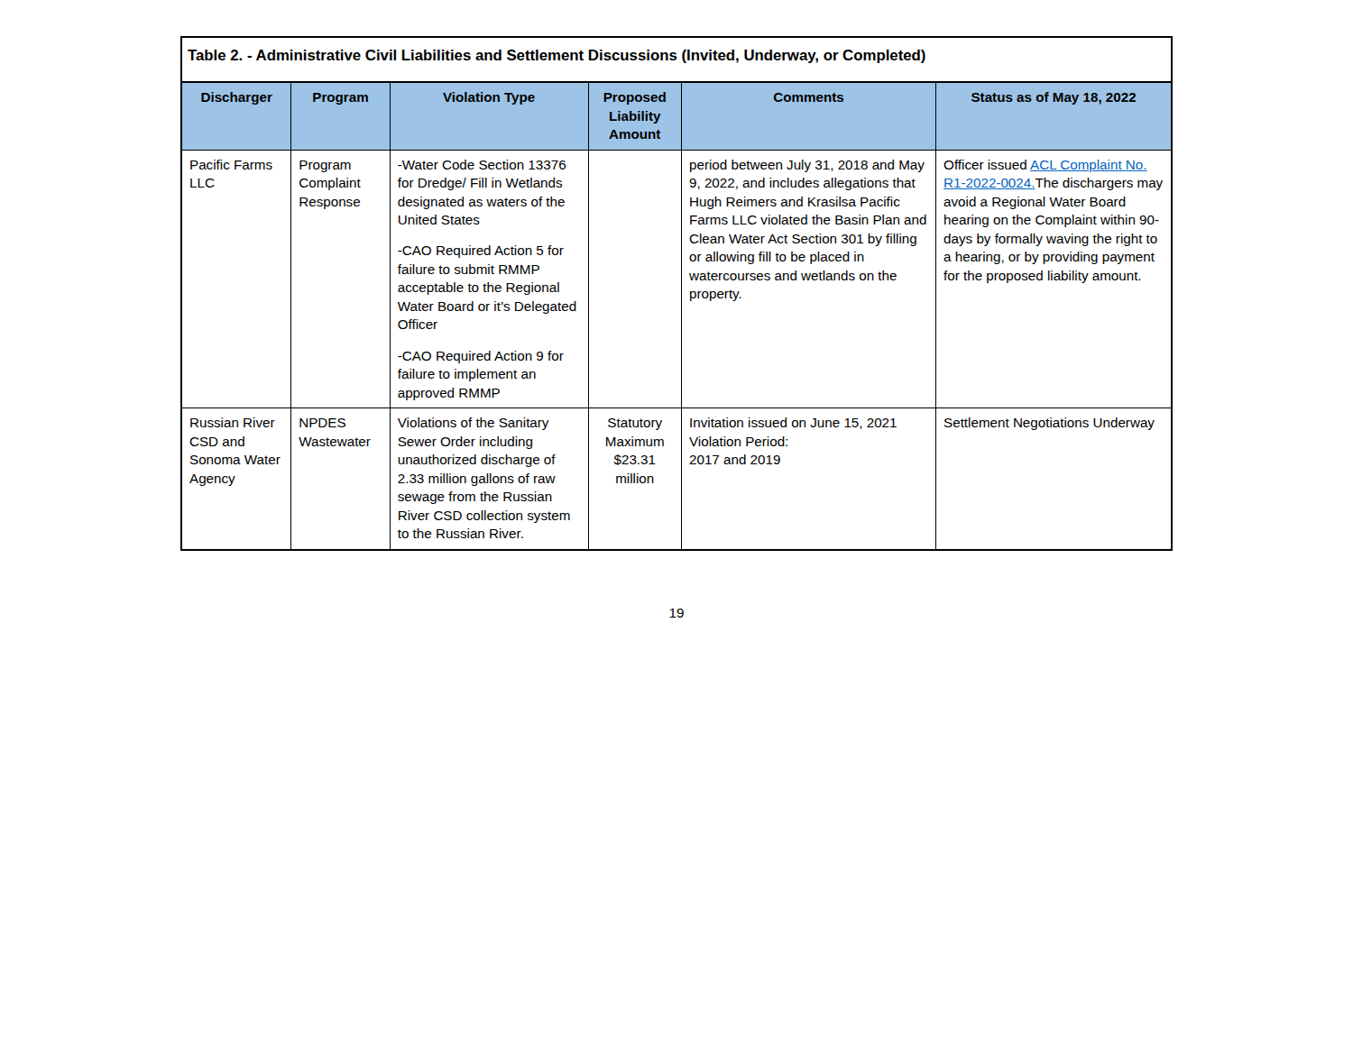Table 2. - Administrative Civil Liabilities and Settlement Discussions (Invited, Underway, or Completed)
| Discharger | Program | Violation Type | Proposed Liability Amount | Comments | Status as of May 18, 2022 |
| --- | --- | --- | --- | --- | --- |
| Pacific Farms LLC | Program Complaint Response | -Water Code Section 13376 for Dredge/ Fill in Wetlands designated as waters of the United States -CAO Required Action 5 for failure to submit RMMP acceptable to the Regional Water Board or it’s Delegated Officer -CAO Required Action 9 for failure to implement an approved RMMP | | period between July 31, 2018 and May 9, 2022, and includes allegations that Hugh Reimers and Krasilsa Pacific Farms LLC violated the Basin Plan and Clean Water Act Section 301 by filling or allowing fill to be placed in watercourses and wetlands on the property. | Officer issued ACL Complaint No. R1-2022-0024. The dischargers may avoid a Regional Water Board hearing on the Complaint within 90-days by formally waving the right to a hearing, or by providing payment for the proposed liability amount. |
| Russian River CSD and Sonoma Water Agency | NPDES Wastewater | Violations of the Sanitary Sewer Order including unauthorized discharge of 2.33 million gallons of raw sewage from the Russian River CSD collection system to the Russian River. | Statutory Maximum $23.31 million | Invitation issued on June 15, 2021 Violation Period: 2017 and 2019 | Settlement Negotiations Underway |
19